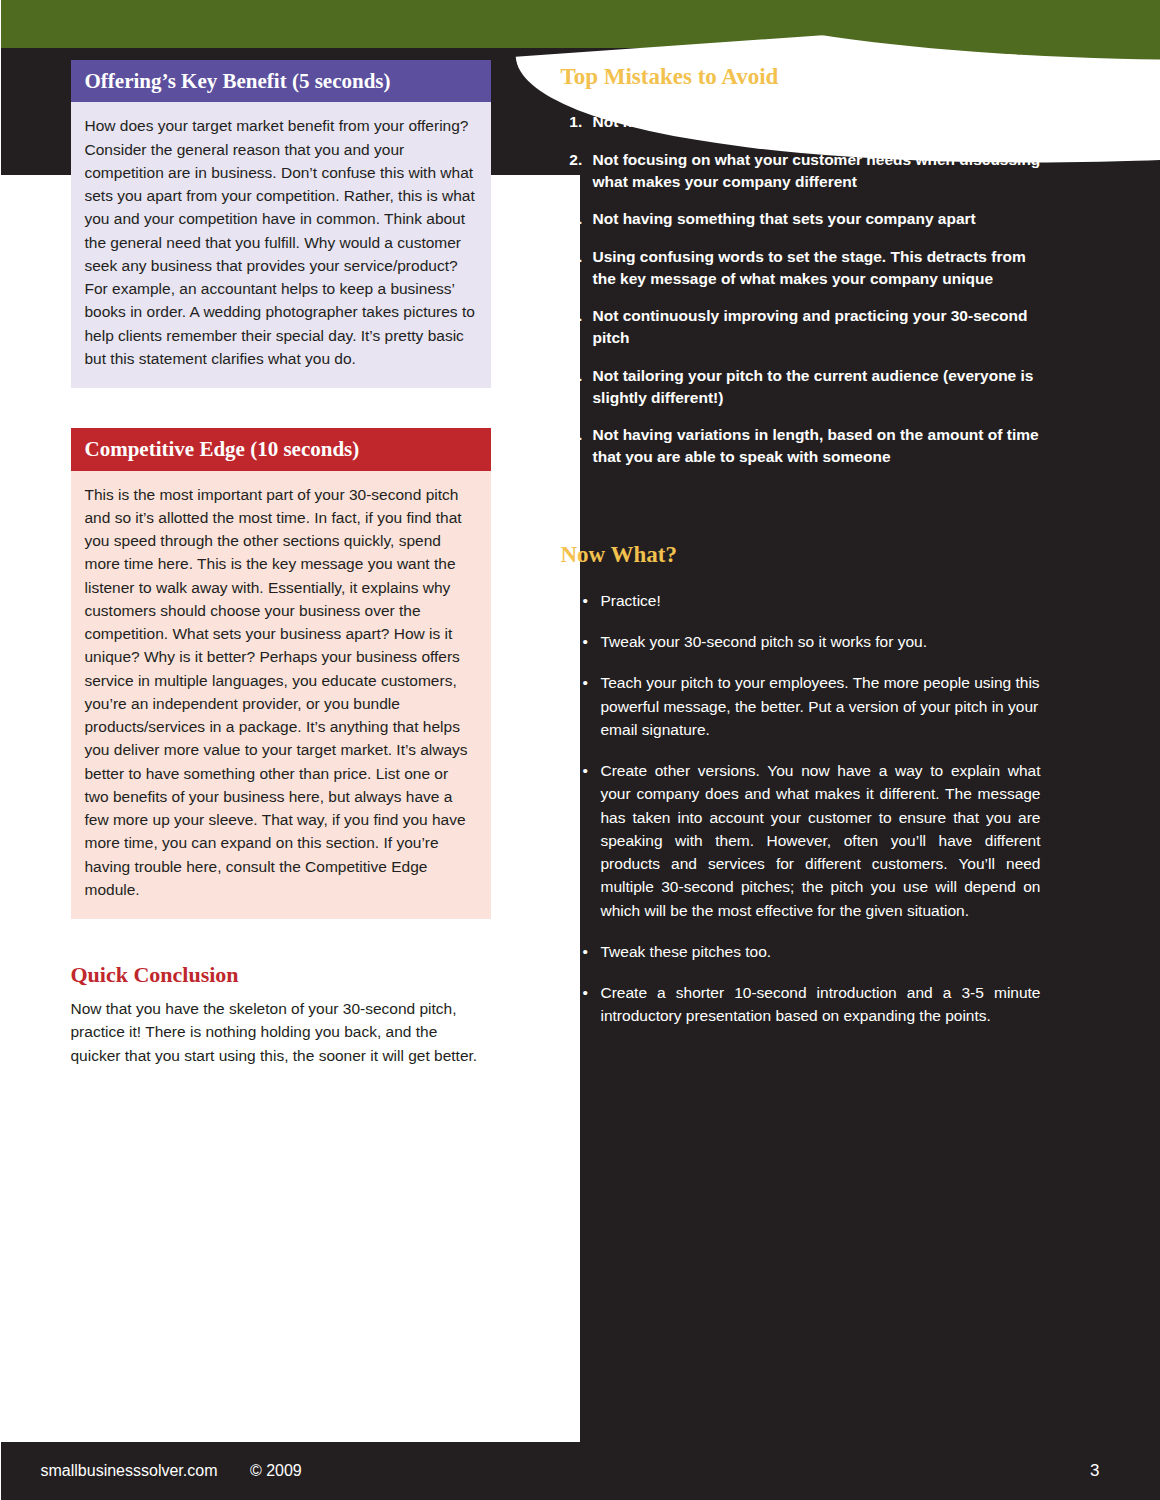Offering’s Key Benefit (5 seconds)
How does your target market benefit from your offering? Consider the general reason that you and your competition are in business. Don’t confuse this with what sets you apart from your competition. Rather, this is what you and your competition have in common. Think about the general need that you fulfill. Why would a customer seek any business that provides your service/product? For example, an accountant helps to keep a business’ books in order. A wedding photographer takes pictures to help clients remember their special day. It’s pretty basic but this statement clarifies what you do.
Competitive Edge (10 seconds)
This is the most important part of your 30-second pitch and so it’s allotted the most time. In fact, if you find that you speed through the other sections quickly, spend more time here. This is the key message you want the listener to walk away with. Essentially, it explains why customers should choose your business over the competition. What sets your business apart? How is it unique? Why is it better? Perhaps your business offers service in multiple languages, you educate customers, you’re an independent provider, or you bundle products/services in a package. It’s anything that helps you deliver more value to your target market. It’s always better to have something other than price. List one or two benefits of your business here, but always have a few more up your sleeve. That way, if you find you have more time, you can expand on this section. If you’re having trouble here, consult the Competitive Edge module.
Quick Conclusion
Now that you have the skeleton of your 30-second pitch, practice it! There is nothing holding you back, and the quicker that you start using this, the sooner it will get better.
Top Mistakes to Avoid
Not having a 30-second pitch
Not focusing on what your customer needs when discussing what makes your company different
Not having something that sets your company apart
Using confusing words to set the stage. This detracts from the key message of what makes your company unique
Not continuously improving and practicing your 30-second pitch
Not tailoring your pitch to the current audience (everyone is slightly different!)
Not having variations in length, based on the amount of time that you are able to speak with someone
Now What?
Practice!
Tweak your 30-second pitch so it works for you.
Teach your pitch to your employees. The more people using this powerful message, the better. Put a version of your pitch in your email signature.
Create other versions. You now have a way to explain what your company does and what makes it different. The message has taken into account your customer to ensure that you are speaking with them. However, often you’ll have different products and services for different customers. You’ll need multiple 30-second pitches; the pitch you use will depend on which will be the most effective for the given situation.
Tweak these pitches too.
Create a shorter 10-second introduction and a 3-5 minute introductory presentation based on expanding the points.
smallbusinesssolver.com © 2009
3